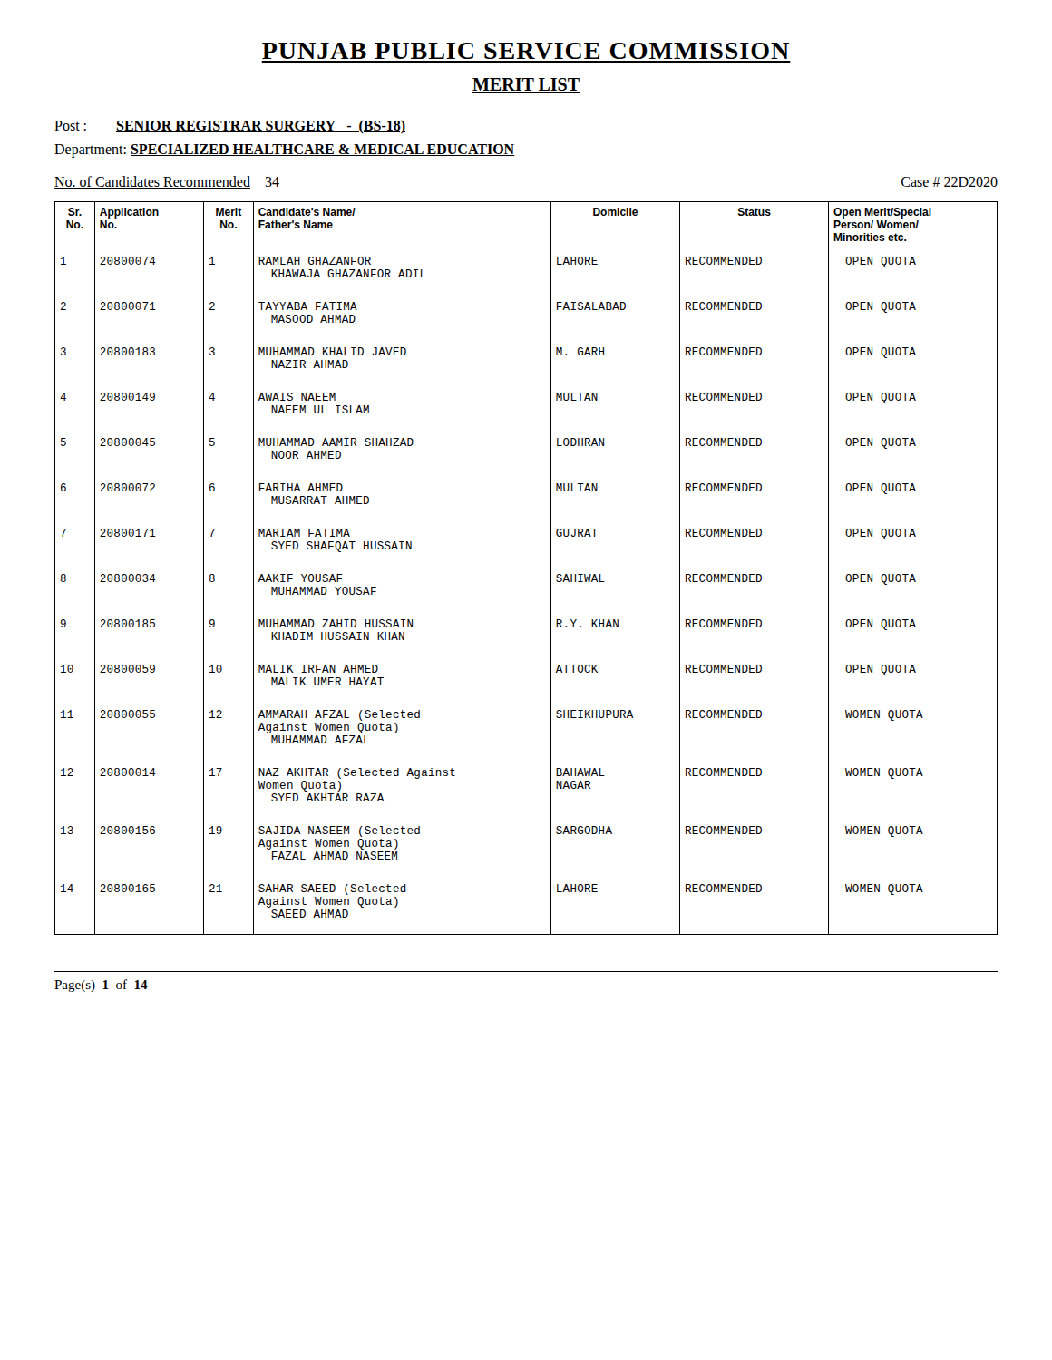PUNJAB PUBLIC SERVICE COMMISSION
MERIT LIST
Post : SENIOR REGISTRAR SURGERY - (BS-18)
Department: SPECIALIZED HEALTHCARE & MEDICAL EDUCATION
No. of Candidates Recommended 34 Case # 22D2020
| Sr. No. | Application No. | Merit No. | Candidate's Name/ Father's Name | Domicile | Status | Open Merit/Special Person/ Women/ Minorities etc. |
| --- | --- | --- | --- | --- | --- | --- |
| 1 | 20800074 | 1 | RAMLAH GHAZANFOR KHAWAJA GHAZANFOR ADIL | LAHORE | RECOMMENDED | OPEN QUOTA |
| 2 | 20800071 | 2 | TAYYABA FATIMA MASOOD AHMAD | FAISALABAD | RECOMMENDED | OPEN QUOTA |
| 3 | 20800183 | 3 | MUHAMMAD KHALID JAVED NAZIR AHMAD | M. GARH | RECOMMENDED | OPEN QUOTA |
| 4 | 20800149 | 4 | AWAIS NAEEM NAEEM UL ISLAM | MULTAN | RECOMMENDED | OPEN QUOTA |
| 5 | 20800045 | 5 | MUHAMMAD AAMIR SHAHZAD NOOR AHMED | LODHRAN | RECOMMENDED | OPEN QUOTA |
| 6 | 20800072 | 6 | FARIHA AHMED MUSARRAT AHMED | MULTAN | RECOMMENDED | OPEN QUOTA |
| 7 | 20800171 | 7 | MARIAM FATIMA SYED SHAFQAT HUSSAIN | GUJRAT | RECOMMENDED | OPEN QUOTA |
| 8 | 20800034 | 8 | AAKIF YOUSAF MUHAMMAD YOUSAF | SAHIWAL | RECOMMENDED | OPEN QUOTA |
| 9 | 20800185 | 9 | MUHAMMAD ZAHID HUSSAIN KHADIM HUSSAIN KHAN | R.Y. KHAN | RECOMMENDED | OPEN QUOTA |
| 10 | 20800059 | 10 | MALIK IRFAN AHMED MALIK UMER HAYAT | ATTOCK | RECOMMENDED | OPEN QUOTA |
| 11 | 20800055 | 12 | AMMARAH AFZAL (Selected Against Women Quota) MUHAMMAD AFZAL | SHEIKHUPURA | RECOMMENDED | WOMEN QUOTA |
| 12 | 20800014 | 17 | NAZ AKHTAR (Selected Against Women Quota) SYED AKHTAR RAZA | BAHAWAL NAGAR | RECOMMENDED | WOMEN QUOTA |
| 13 | 20800156 | 19 | SAJIDA NASEEM (Selected Against Women Quota) FAZAL AHMAD NASEEM | SARGODHA | RECOMMENDED | WOMEN QUOTA |
| 14 | 20800165 | 21 | SAHAR SAEED (Selected Against Women Quota) SAEED AHMAD | LAHORE | RECOMMENDED | WOMEN QUOTA |
Page(s) 1 of 14